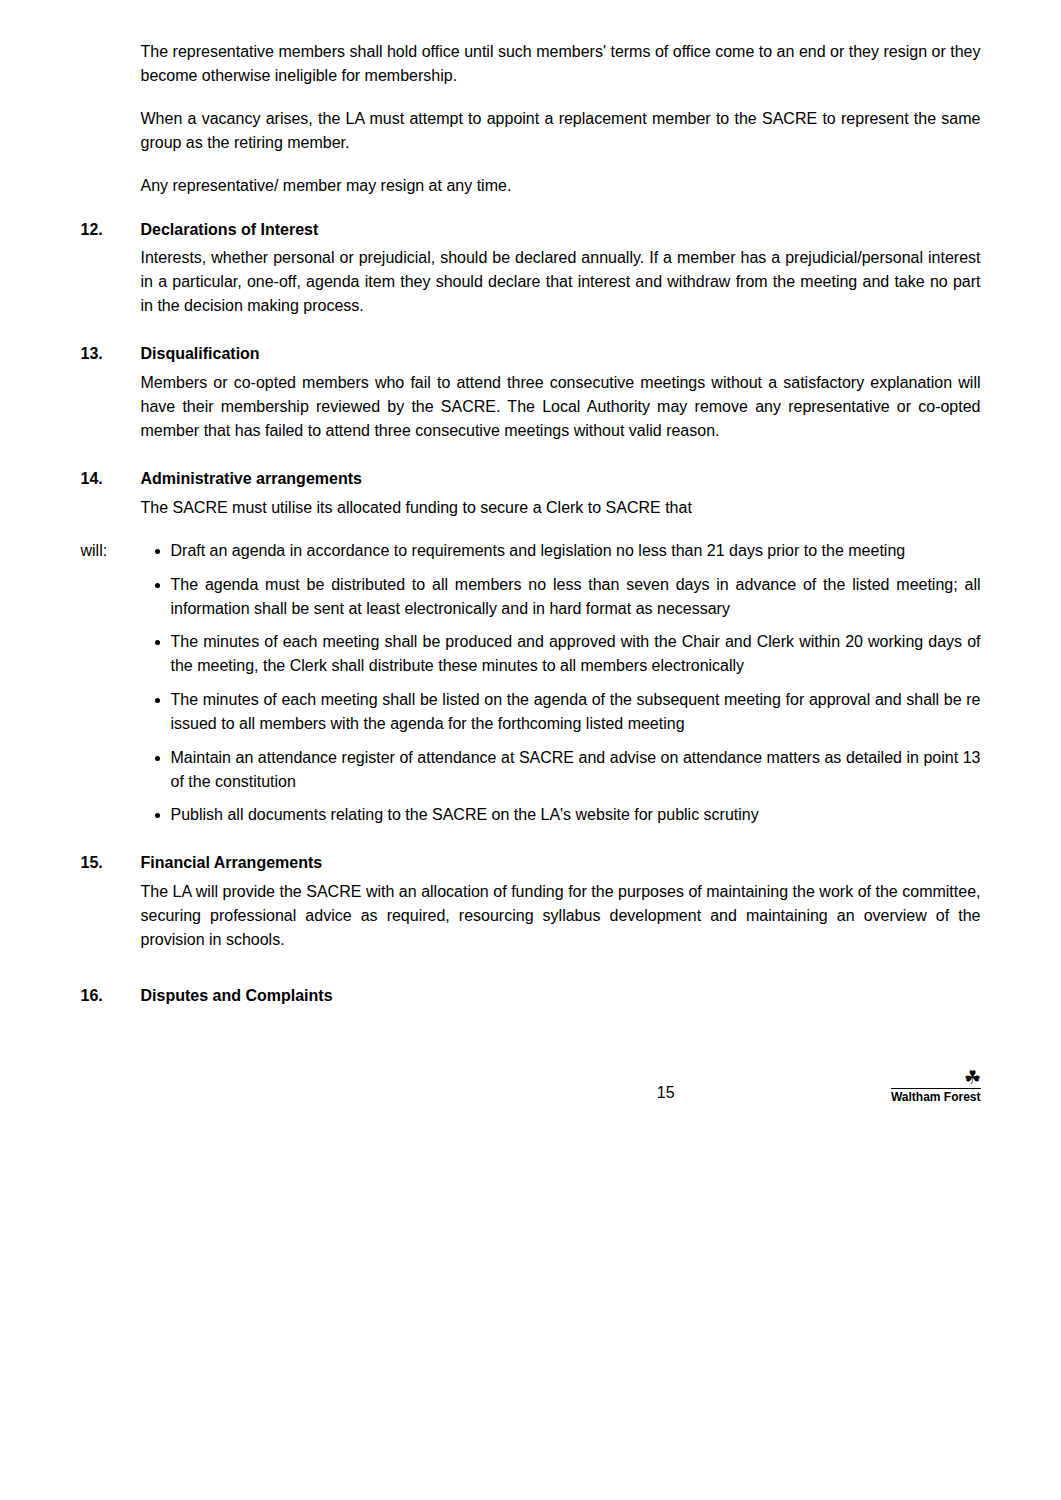The representative members shall hold office until such members' terms of office come to an end or they resign or they become otherwise ineligible for membership.
When a vacancy arises, the LA must attempt to appoint a replacement member to the SACRE to represent the same group as the retiring member.
Any representative/ member may resign at any time.
12. Declarations of Interest
Interests, whether personal or prejudicial, should be declared annually. If a member has a prejudicial/personal interest in a particular, one-off, agenda item they should declare that interest and withdraw from the meeting and take no part in the decision making process.
13. Disqualification
Members or co-opted members who fail to attend three consecutive meetings without a satisfactory explanation will have their membership reviewed by the SACRE. The Local Authority may remove any representative or co-opted member that has failed to attend three consecutive meetings without valid reason.
14. Administrative arrangements
The SACRE must utilise its allocated funding to secure a Clerk to SACRE that
will:
Draft an agenda in accordance to requirements and legislation no less than 21 days prior to the meeting
The agenda must be distributed to all members no less than seven days in advance of the listed meeting; all information shall be sent at least electronically and in hard format as necessary
The minutes of each meeting shall be produced and approved with the Chair and Clerk within 20 working days of the meeting, the Clerk shall distribute these minutes to all members electronically
The minutes of each meeting shall be listed on the agenda of the subsequent meeting for approval and shall be re issued to all members with the agenda for the forthcoming listed meeting
Maintain an attendance register of attendance at SACRE and advise on attendance matters as detailed in point 13 of the constitution
Publish all documents relating to the SACRE on the LA's website for public scrutiny
15. Financial Arrangements
The LA will provide the SACRE with an allocation of funding for the purposes of maintaining the work of the committee, securing professional advice as required, resourcing syllabus development and maintaining an overview of the provision in schools.
16. Disputes and Complaints
15
☘
Waltham Forest